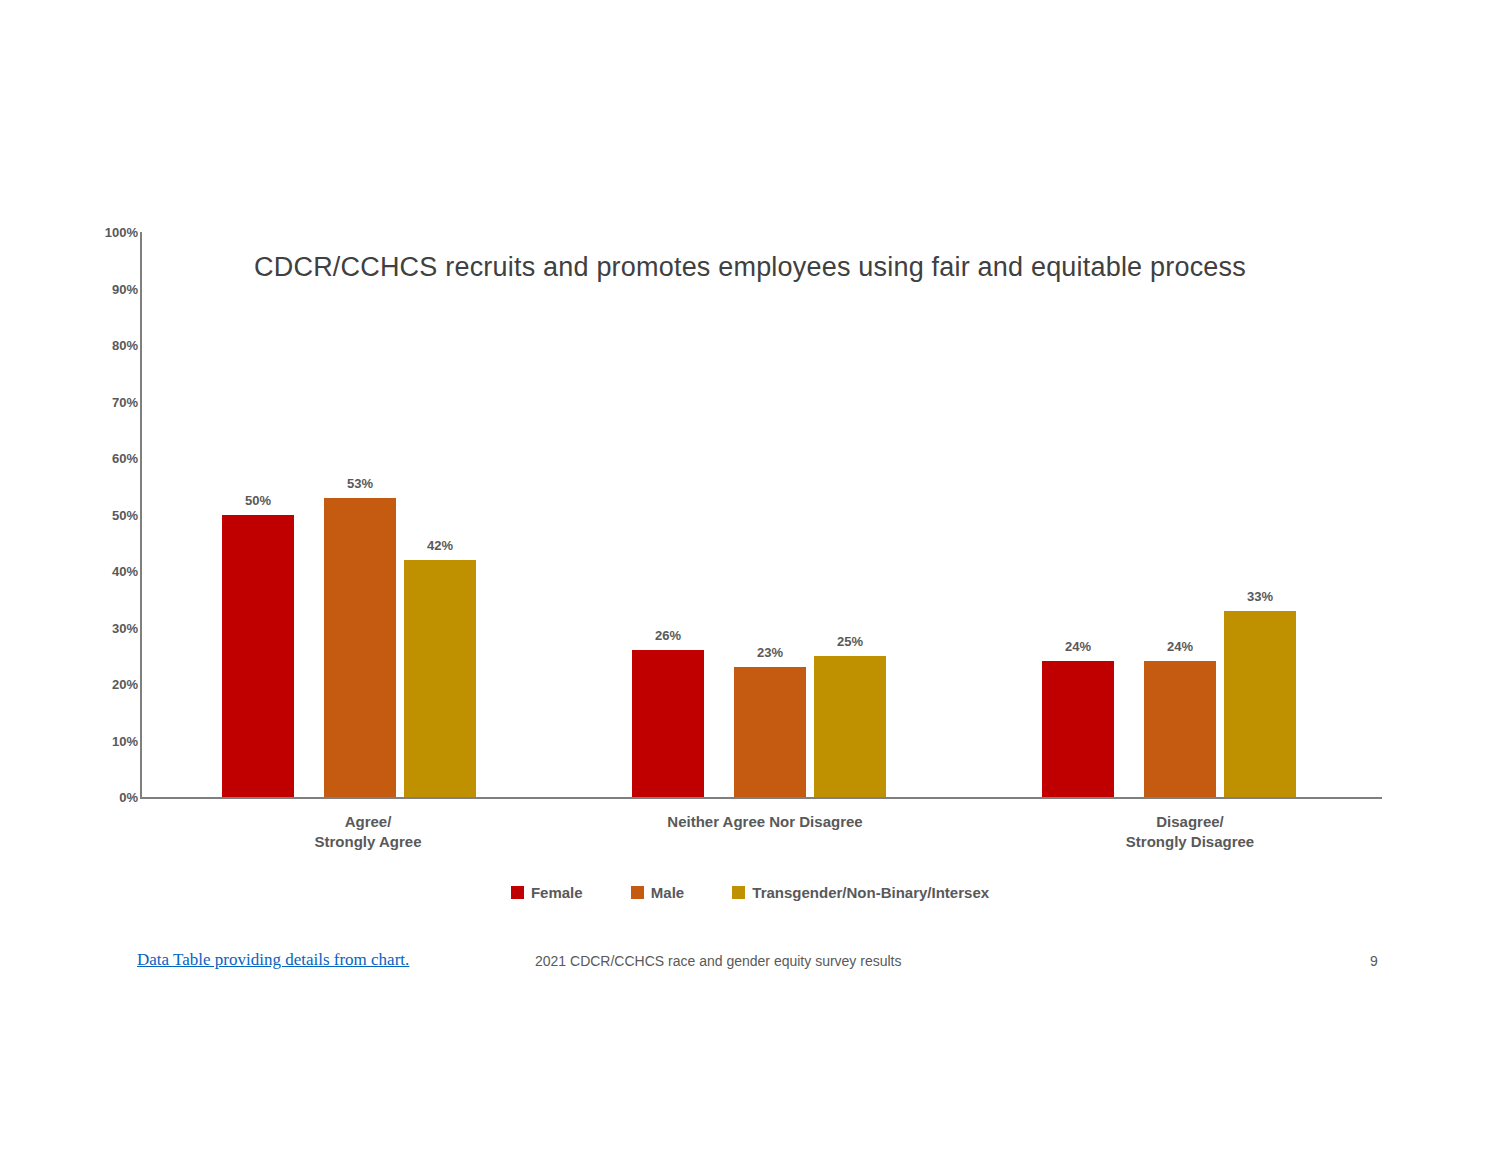CDCR/CCHCS recruits and promotes employees using fair and equitable process
100%
90%
80%
70%
60%
50%
40%
30%
20%
10%
0%
50%
53%
42%
26%
23%
25%
24%
24%
33%
Agree/
Strongly Agree
Neither Agree Nor Disagree
Disagree/
Strongly Disagree
Female Male Transgender/Non-Binary/Intersex
Data Table providing details from chart.
2021 CDCR/CCHCS race and gender equity survey results
9